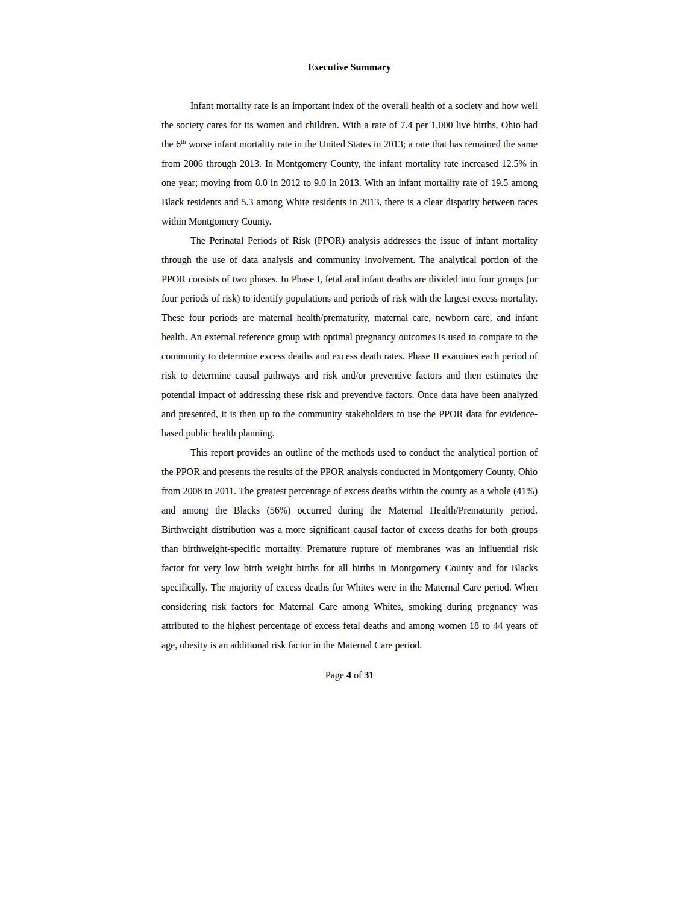Executive Summary
Infant mortality rate is an important index of the overall health of a society and how well the society cares for its women and children. With a rate of 7.4 per 1,000 live births, Ohio had the 6th worse infant mortality rate in the United States in 2013; a rate that has remained the same from 2006 through 2013. In Montgomery County, the infant mortality rate increased 12.5% in one year; moving from 8.0 in 2012 to 9.0 in 2013. With an infant mortality rate of 19.5 among Black residents and 5.3 among White residents in 2013, there is a clear disparity between races within Montgomery County.
The Perinatal Periods of Risk (PPOR) analysis addresses the issue of infant mortality through the use of data analysis and community involvement. The analytical portion of the PPOR consists of two phases. In Phase I, fetal and infant deaths are divided into four groups (or four periods of risk) to identify populations and periods of risk with the largest excess mortality. These four periods are maternal health/prematurity, maternal care, newborn care, and infant health. An external reference group with optimal pregnancy outcomes is used to compare to the community to determine excess deaths and excess death rates. Phase II examines each period of risk to determine causal pathways and risk and/or preventive factors and then estimates the potential impact of addressing these risk and preventive factors. Once data have been analyzed and presented, it is then up to the community stakeholders to use the PPOR data for evidence-based public health planning.
This report provides an outline of the methods used to conduct the analytical portion of the PPOR and presents the results of the PPOR analysis conducted in Montgomery County, Ohio from 2008 to 2011. The greatest percentage of excess deaths within the county as a whole (41%) and among the Blacks (56%) occurred during the Maternal Health/Prematurity period. Birthweight distribution was a more significant causal factor of excess deaths for both groups than birthweight-specific mortality. Premature rupture of membranes was an influential risk factor for very low birth weight births for all births in Montgomery County and for Blacks specifically. The majority of excess deaths for Whites were in the Maternal Care period. When considering risk factors for Maternal Care among Whites, smoking during pregnancy was attributed to the highest percentage of excess fetal deaths and among women 18 to 44 years of age, obesity is an additional risk factor in the Maternal Care period.
Page 4 of 31